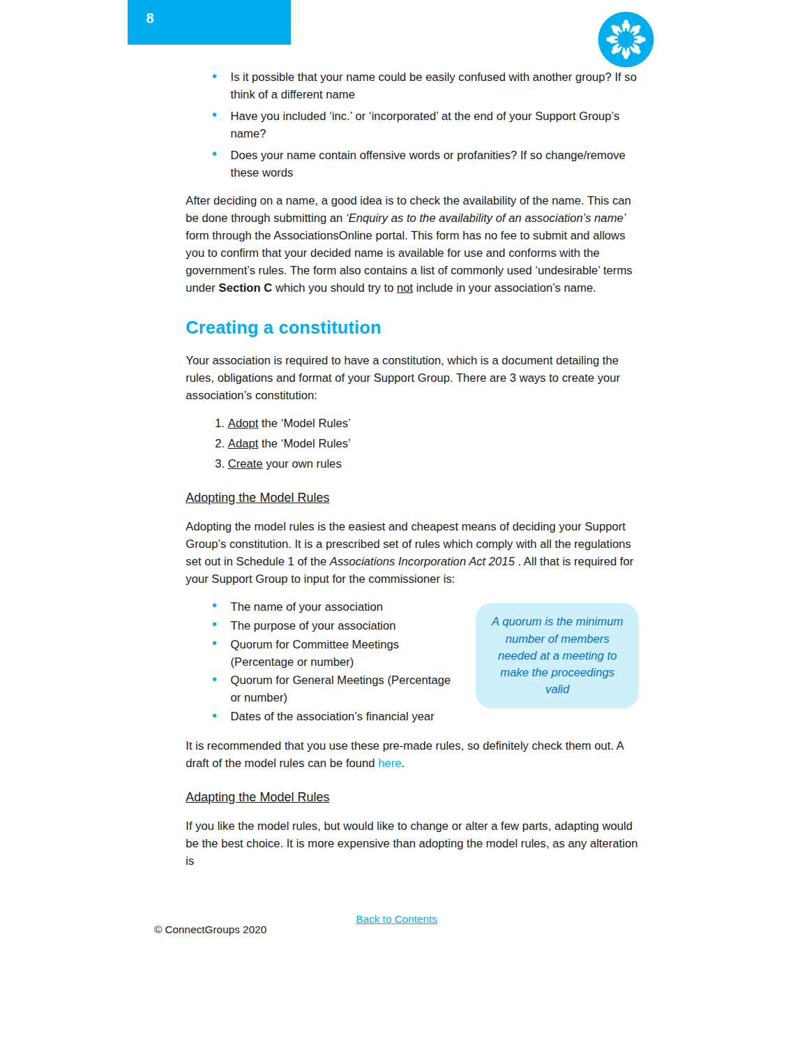8
Is it possible that your name could be easily confused with another group? If so think of a different name
Have you included ‘inc.’ or ‘incorporated’ at the end of your Support Group’s name?
Does your name contain offensive words or profanities? If so change/remove these words
After deciding on a name, a good idea is to check the availability of the name. This can be done through submitting an ‘Enquiry as to the availability of an association’s name’ form through the AssociationsOnline portal. This form has no fee to submit and allows you to confirm that your decided name is available for use and conforms with the government’s rules. The form also contains a list of commonly used ‘undesirable’ terms under Section C which you should try to not include in your association’s name.
Creating a constitution
Your association is required to have a constitution, which is a document detailing the rules, obligations and format of your Support Group. There are 3 ways to create your association’s constitution:
Adopt the ‘Model Rules’
Adapt the ‘Model Rules’
Create your own rules
Adopting the Model Rules
Adopting the model rules is the easiest and cheapest means of deciding your Support Group’s constitution. It is a prescribed set of rules which comply with all the regulations set out in Schedule 1 of the Associations Incorporation Act 2015 . All that is required for your Support Group to input for the commissioner is:
A quorum is the minimum number of members needed at a meeting to make the proceedings valid
The name of your association
The purpose of your association
Quorum for Committee Meetings (Percentage or number)
Quorum for General Meetings (Percentage or number)
Dates of the association’s financial year
It is recommended that you use these pre-made rules, so definitely check them out. A draft of the model rules can be found here.
Adapting the Model Rules
If you like the model rules, but would like to change or alter a few parts, adapting would be the best choice. It is more expensive than adopting the model rules, as any alteration is
Back to Contents © ConnectGroups 2020